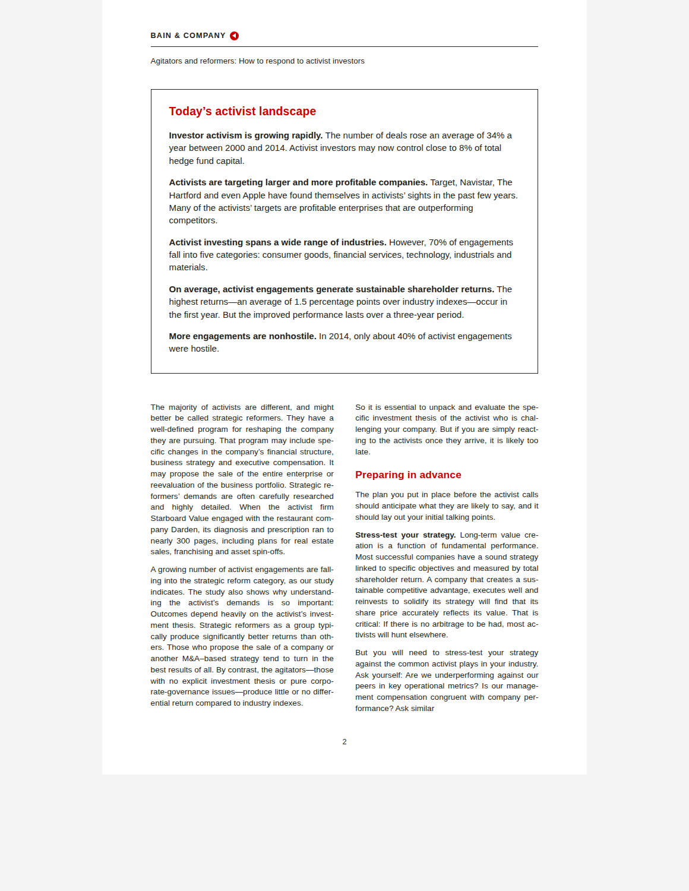BAIN & COMPANY
Agitators and reformers: How to respond to activist investors
Today’s activist landscape
Investor activism is growing rapidly. The number of deals rose an average of 34% a year between 2000 and 2014. Activist investors may now control close to 8% of total hedge fund capital.
Activists are targeting larger and more profitable companies. Target, Navistar, The Hartford and even Apple have found themselves in activists’ sights in the past few years. Many of the activists’ targets are profitable enterprises that are outperforming competitors.
Activist investing spans a wide range of industries. However, 70% of engagements fall into five categories: consumer goods, financial services, technology, industrials and materials.
On average, activist engagements generate sustainable shareholder returns. The highest returns—an average of 1.5 percentage points over industry indexes—occur in the first year. But the improved performance lasts over a three-year period.
More engagements are nonhostile. In 2014, only about 40% of activist engagements were hostile.
The majority of activists are different, and might better be called strategic reformers. They have a well-defined program for reshaping the company they are pursuing. That program may include specific changes in the company’s financial structure, business strategy and executive compensation. It may propose the sale of the entire enterprise or reevaluation of the business portfolio. Strategic reformers’ demands are often carefully researched and highly detailed. When the activist firm Starboard Value engaged with the restaurant company Darden, its diagnosis and prescription ran to nearly 300 pages, including plans for real estate sales, franchising and asset spin-offs.
A growing number of activist engagements are falling into the strategic reform category, as our study indicates. The study also shows why understanding the activist’s demands is so important: Outcomes depend heavily on the activist’s investment thesis. Strategic reformers as a group typically produce significantly better returns than others. Those who propose the sale of a company or another M&A–based strategy tend to turn in the best results of all. By contrast, the agitators—those with no explicit investment thesis or pure corporate-governance issues—produce little or no differential return compared to industry indexes.
So it is essential to unpack and evaluate the specific investment thesis of the activist who is challenging your company. But if you are simply reacting to the activists once they arrive, it is likely too late.
Preparing in advance
The plan you put in place before the activist calls should anticipate what they are likely to say, and it should lay out your initial talking points.
Stress-test your strategy. Long-term value creation is a function of fundamental performance. Most successful companies have a sound strategy linked to specific objectives and measured by total shareholder return. A company that creates a sustainable competitive advantage, executes well and reinvests to solidify its strategy will find that its share price accurately reflects its value. That is critical: If there is no arbitrage to be had, most activists will hunt elsewhere.
But you will need to stress-test your strategy against the common activist plays in your industry. Ask yourself: Are we underperforming against our peers in key operational metrics? Is our management compensation congruent with company performance? Ask similar
2